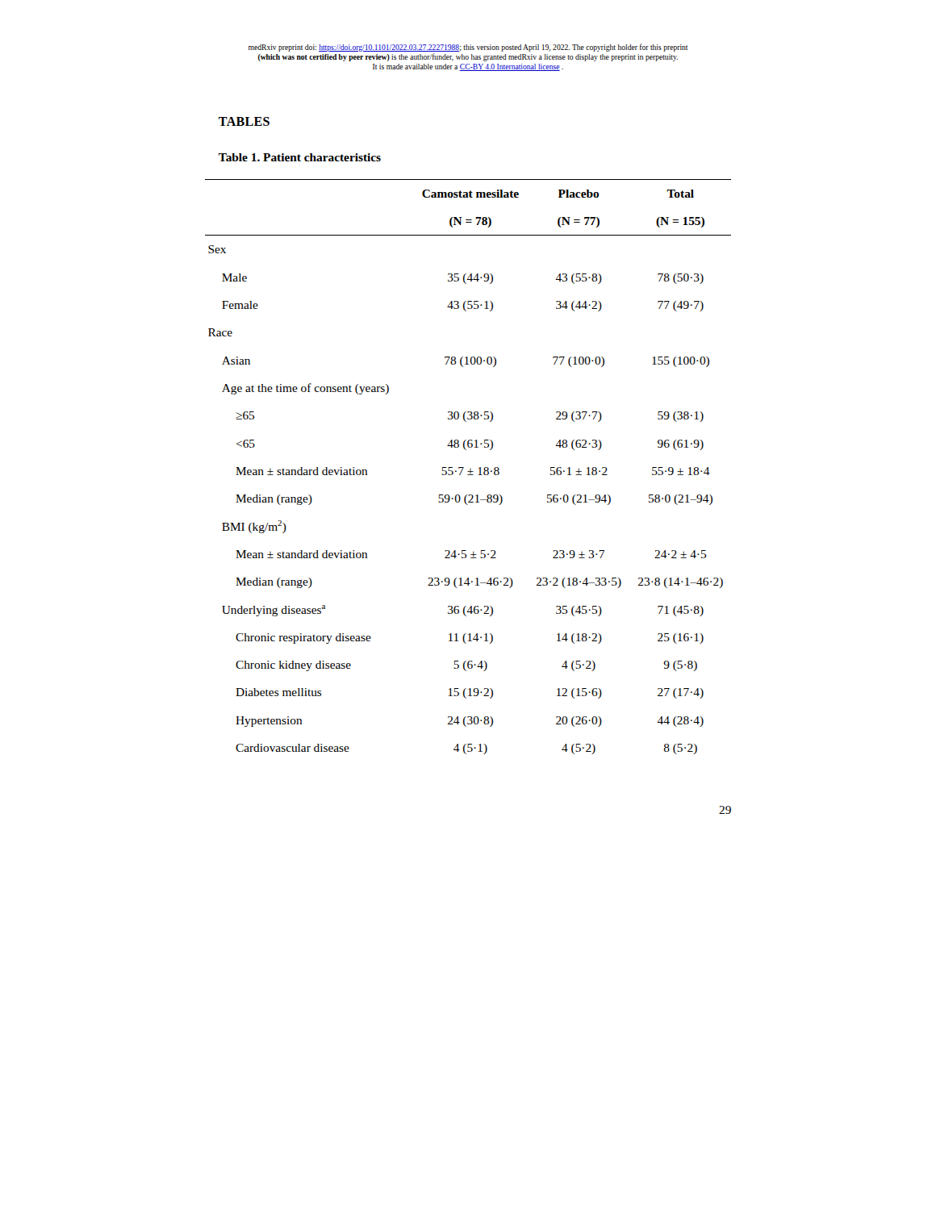medRxiv preprint doi: https://doi.org/10.1101/2022.03.27.22271988; this version posted April 19, 2022. The copyright holder for this preprint
(which was not certified by peer review) is the author/funder, who has granted medRxiv a license to display the preprint in perpetuity.
It is made available under a CC-BY 4.0 International license .
TABLES
Table 1. Patient characteristics
| | Camostat mesilate | Placebo | Total |
| --- | --- | --- | --- |
| | (N = 78) | (N = 77) | (N = 155) |
| Sex | | | |
| Male | 35 (44·9) | 43 (55·8) | 78 (50·3) |
| Female | 43 (55·1) | 34 (44·2) | 77 (49·7) |
| Race | | | |
| Asian | 78 (100·0) | 77 (100·0) | 155 (100·0) |
| Age at the time of consent (years) | | | |
| ≥65 | 30 (38·5) | 29 (37·7) | 59 (38·1) |
| <65 | 48 (61·5) | 48 (62·3) | 96 (61·9) |
| Mean ± standard deviation | 55·7 ± 18·8 | 56·1 ± 18·2 | 55·9 ± 18·4 |
| Median (range) | 59·0 (21–89) | 56·0 (21–94) | 58·0 (21–94) |
| BMI (kg/m 2 ) | | | |
| Mean ± standard deviation | 24·5 ± 5·2 | 23·9 ± 3·7 | 24·2 ± 4·5 |
| Median (range) | 23·9 (14·1–46·2) | 23·2 (18·4–33·5) | 23·8 (14·1–46·2) |
| Underlying diseases a | 36 (46·2) | 35 (45·5) | 71 (45·8) |
| Chronic respiratory disease | 11 (14·1) | 14 (18·2) | 25 (16·1) |
| Chronic kidney disease | 5 (6·4) | 4 (5·2) | 9 (5·8) |
| Diabetes mellitus | 15 (19·2) | 12 (15·6) | 27 (17·4) |
| Hypertension | 24 (30·8) | 20 (26·0) | 44 (28·4) |
| Cardiovascular disease | 4 (5·1) | 4 (5·2) | 8 (5·2) |
29